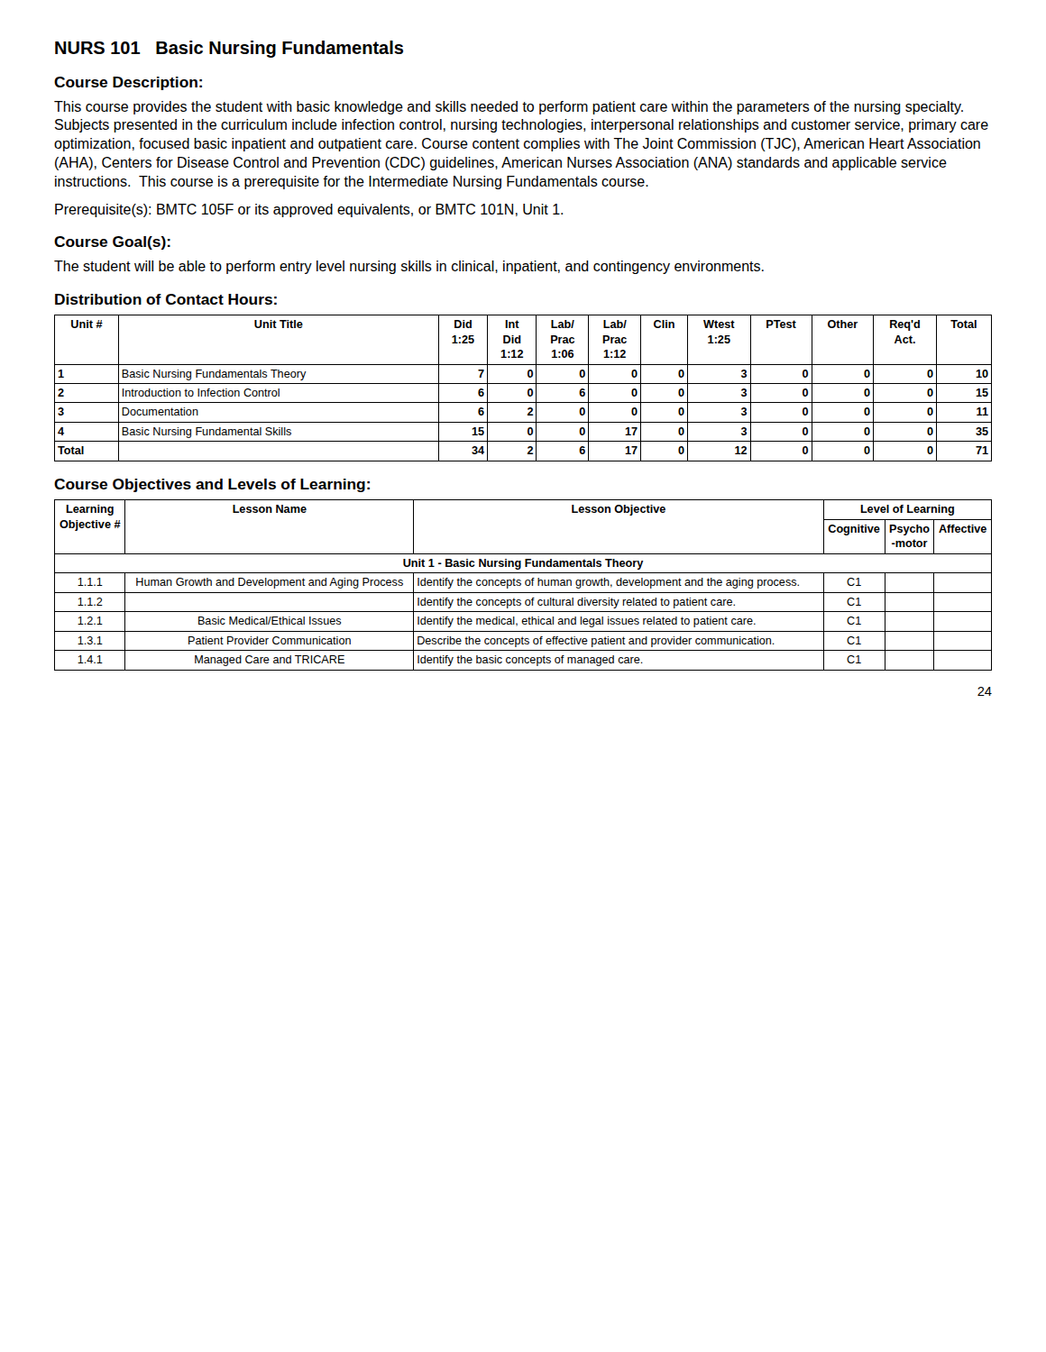NURS 101 Basic Nursing Fundamentals
Course Description:
This course provides the student with basic knowledge and skills needed to perform patient care within the parameters of the nursing specialty. Subjects presented in the curriculum include infection control, nursing technologies, interpersonal relationships and customer service, primary care optimization, focused basic inpatient and outpatient care. Course content complies with The Joint Commission (TJC), American Heart Association (AHA), Centers for Disease Control and Prevention (CDC) guidelines, American Nurses Association (ANA) standards and applicable service instructions. This course is a prerequisite for the Intermediate Nursing Fundamentals course.
Prerequisite(s): BMTC 105F or its approved equivalents, or BMTC 101N, Unit 1.
Course Goal(s):
The student will be able to perform entry level nursing skills in clinical, inpatient, and contingency environments.
Distribution of Contact Hours:
| Unit # | Unit Title | Did 1:25 | Int Did 1:12 | Lab/ Prac 1:06 | Lab/ Prac 1:12 | Clin | Wtest 1:25 | PTest | Other | Req'd Act. | Total |
| --- | --- | --- | --- | --- | --- | --- | --- | --- | --- | --- | --- |
| 1 | Basic Nursing Fundamentals Theory | 7 | 0 | 0 | 0 | 0 | 3 | 0 | 0 | 0 | 10 |
| 2 | Introduction to Infection Control | 6 | 0 | 6 | 0 | 0 | 3 | 0 | 0 | 0 | 15 |
| 3 | Documentation | 6 | 2 | 0 | 0 | 0 | 3 | 0 | 0 | 0 | 11 |
| 4 | Basic Nursing Fundamental Skills | 15 | 0 | 0 | 17 | 0 | 3 | 0 | 0 | 0 | 35 |
| Total | | 34 | 2 | 6 | 17 | 0 | 12 | 0 | 0 | 0 | 71 |
Course Objectives and Levels of Learning:
| Learning Objective # | Lesson Name | Lesson Objective | Level of Learning |
| --- | --- | --- | --- |
| Cognitive | Psycho -motor | Affective |
| Unit 1 - Basic Nursing Fundamentals Theory |
| 1.1.1 | Human Growth and Development and Aging Process | Identify the concepts of human growth, development and the aging process. | C1 | | |
| 1.1.2 | | Identify the concepts of cultural diversity related to patient care. | C1 | | |
| 1.2.1 | Basic Medical/Ethical Issues | Identify the medical, ethical and legal issues related to patient care. | C1 | | |
| 1.3.1 | Patient Provider Communication | Describe the concepts of effective patient and provider communication. | C1 | | |
| 1.4.1 | Managed Care and TRICARE | Identify the basic concepts of managed care. | C1 | | |
24